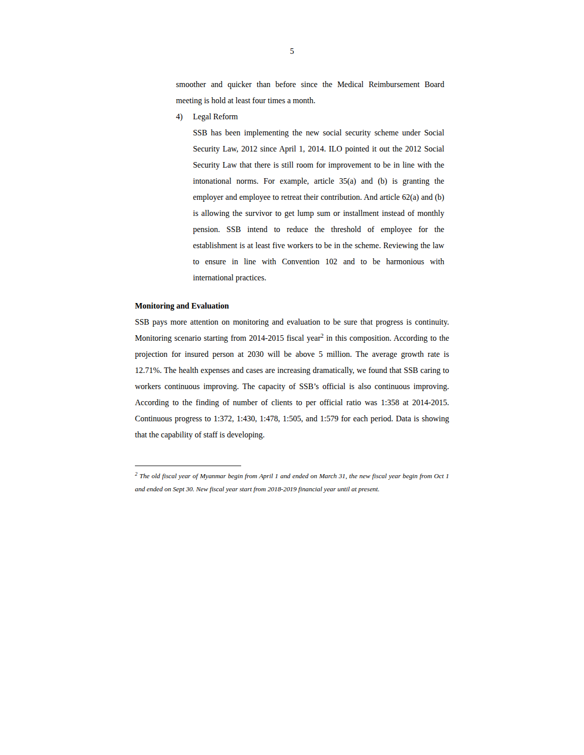5
smoother and quicker than before since the Medical Reimbursement Board meeting is hold at least four times a month.
4) Legal Reform
SSB has been implementing the new social security scheme under Social Security Law, 2012 since April 1, 2014. ILO pointed it out the 2012 Social Security Law that there is still room for improvement to be in line with the intonational norms. For example, article 35(a) and (b) is granting the employer and employee to retreat their contribution. And article 62(a) and (b) is allowing the survivor to get lump sum or installment instead of monthly pension. SSB intend to reduce the threshold of employee for the establishment is at least five workers to be in the scheme. Reviewing the law to ensure in line with Convention 102 and to be harmonious with international practices.
Monitoring and Evaluation
SSB pays more attention on monitoring and evaluation to be sure that progress is continuity. Monitoring scenario starting from 2014-2015 fiscal year2 in this composition. According to the projection for insured person at 2030 will be above 5 million. The average growth rate is 12.71%. The health expenses and cases are increasing dramatically, we found that SSB caring to workers continuous improving. The capacity of SSB’s official is also continuous improving. According to the finding of number of clients to per official ratio was 1:358 at 2014-2015. Continuous progress to 1:372, 1:430, 1:478, 1:505, and 1:579 for each period. Data is showing that the capability of staff is developing.
2 The old fiscal year of Myanmar begin from April 1 and ended on March 31, the new fiscal year begin from Oct 1 and ended on Sept 30. New fiscal year start from 2018-2019 financial year until at present.